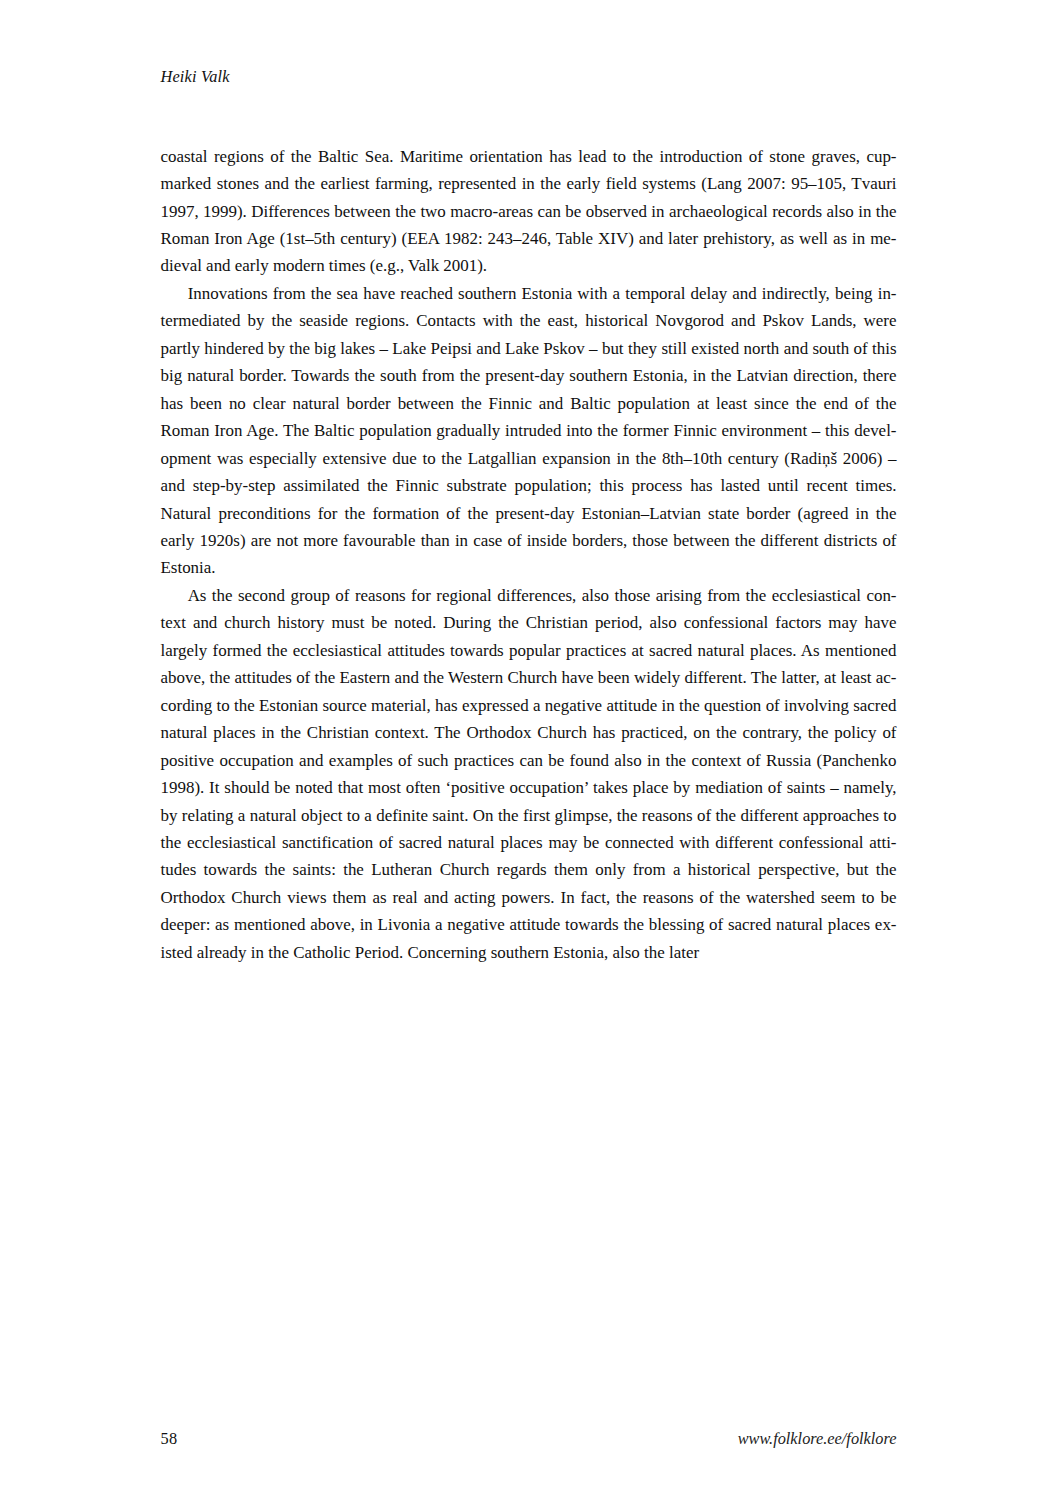Heiki Valk
coastal regions of the Baltic Sea. Maritime orientation has lead to the introduction of stone graves, cup-marked stones and the earliest farming, represented in the early field systems (Lang 2007: 95–105, Tvauri 1997, 1999). Differences between the two macro-areas can be observed in archaeological records also in the Roman Iron Age (1st–5th century) (EEA 1982: 243–246, Table XIV) and later prehistory, as well as in medieval and early modern times (e.g., Valk 2001).
Innovations from the sea have reached southern Estonia with a temporal delay and indirectly, being intermediated by the seaside regions. Contacts with the east, historical Novgorod and Pskov Lands, were partly hindered by the big lakes – Lake Peipsi and Lake Pskov – but they still existed north and south of this big natural border. Towards the south from the present-day southern Estonia, in the Latvian direction, there has been no clear natural border between the Finnic and Baltic population at least since the end of the Roman Iron Age. The Baltic population gradually intruded into the former Finnic environment – this development was especially extensive due to the Latgallian expansion in the 8th–10th century (Radiņš 2006) – and step-by-step assimilated the Finnic substrate population; this process has lasted until recent times. Natural preconditions for the formation of the present-day Estonian–Latvian state border (agreed in the early 1920s) are not more favourable than in case of inside borders, those between the different districts of Estonia.
As the second group of reasons for regional differences, also those arising from the ecclesiastical context and church history must be noted. During the Christian period, also confessional factors may have largely formed the ecclesiastical attitudes towards popular practices at sacred natural places. As mentioned above, the attitudes of the Eastern and the Western Church have been widely different. The latter, at least according to the Estonian source material, has expressed a negative attitude in the question of involving sacred natural places in the Christian context. The Orthodox Church has practiced, on the contrary, the policy of positive occupation and examples of such practices can be found also in the context of Russia (Panchenko 1998). It should be noted that most often ‘positive occupation’ takes place by mediation of saints – namely, by relating a natural object to a definite saint. On the first glimpse, the reasons of the different approaches to the ecclesiastical sanctification of sacred natural places may be connected with different confessional attitudes towards the saints: the Lutheran Church regards them only from a historical perspective, but the Orthodox Church views them as real and acting powers. In fact, the reasons of the watershed seem to be deeper: as mentioned above, in Livonia a negative attitude towards the blessing of sacred natural places existed already in the Catholic Period. Concerning southern Estonia, also the later
58 www.folklore.ee/folklore